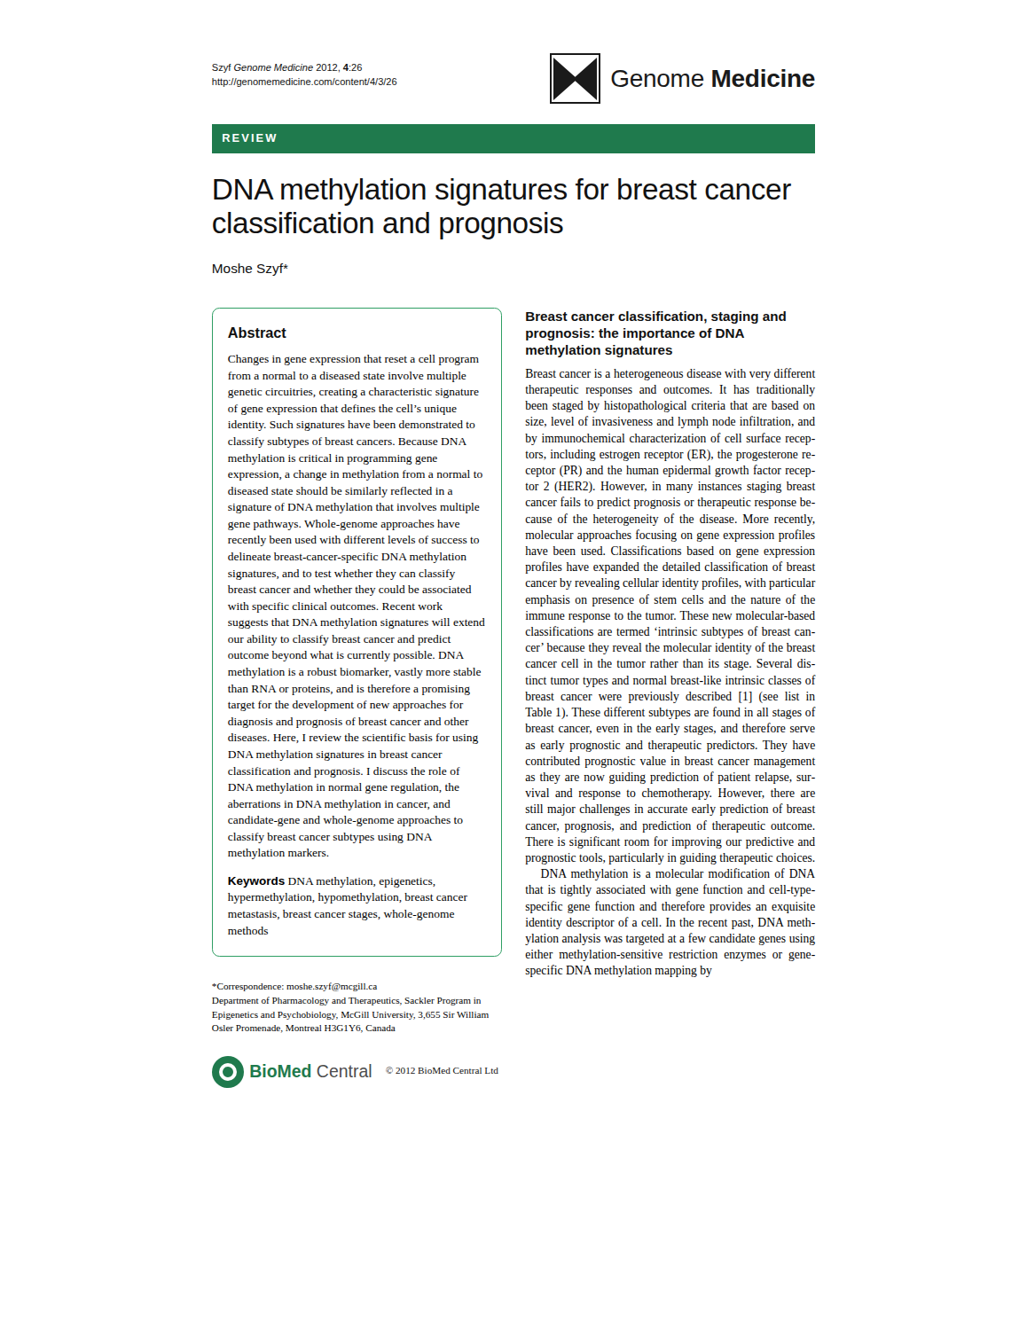Szyf Genome Medicine 2012, 4:26
http://genomemedicine.com/content/4/3/26
Genome Medicine
REVIEW
DNA methylation signatures for breast cancer
classification and prognosis
Moshe Szyf*
Abstract
Changes in gene expression that reset a cell program from a normal to a diseased state involve multiple genetic circuitries, creating a characteristic signature of gene expression that defines the cell’s unique identity. Such signatures have been demonstrated to classify subtypes of breast cancers. Because DNA methylation is critical in programming gene expression, a change in methylation from a normal to diseased state should be similarly reflected in a signature of DNA methylation that involves multiple gene pathways. Whole-genome approaches have recently been used with different levels of success to delineate breast-cancer-specific DNA methylation signatures, and to test whether they can classify breast cancer and whether they could be associated with specific clinical outcomes. Recent work suggests that DNA methylation signatures will extend our ability to classify breast cancer and predict outcome beyond what is currently possible. DNA methylation is a robust biomarker, vastly more stable than RNA or proteins, and is therefore a promising target for the development of new approaches for diagnosis and prognosis of breast cancer and other diseases. Here, I review the scientific basis for using DNA methylation signatures in breast cancer classification and prognosis. I discuss the role of DNA methylation in normal gene regulation, the aberrations in DNA methylation in cancer, and candidate-gene and whole-genome approaches to classify breast cancer subtypes using DNA methylation markers.
Keywords DNA methylation, epigenetics, hypermethylation, hypomethylation, breast cancer metastasis, breast cancer stages, whole-genome methods
*Correspondence: moshe.szyf@mcgill.ca
Department of Pharmacology and Therapeutics, Sackler Program in Epigenetics and Psychobiology, McGill University, 3,655 Sir William Osler Promenade, Montreal H3G1Y6, Canada
BioMed Central
© 2012 BioMed Central Ltd
Breast cancer classification, staging and prognosis: the importance of DNA methylation signatures
Breast cancer is a heterogeneous disease with very different therapeutic responses and outcomes. It has traditionally been staged by histopathological criteria that are based on size, level of invasiveness and lymph node infiltration, and by immunochemical characterization of cell surface receptors, including estrogen receptor (ER), the progesterone receptor (PR) and the human epidermal growth factor receptor 2 (HER2). However, in many instances staging breast cancer fails to predict prognosis or therapeutic response because of the heterogeneity of the disease. More recently, molecular approaches focusing on gene expression profiles have been used. Classifications based on gene expression profiles have expanded the detailed classification of breast cancer by revealing cellular identity profiles, with particular emphasis on presence of stem cells and the nature of the immune response to the tumor. These new molecular-based classifications are termed ‘intrinsic subtypes of breast cancer’ because they reveal the molecular identity of the breast cancer cell in the tumor rather than its stage. Several distinct tumor types and normal breast-like intrinsic classes of breast cancer were previously described [1] (see list in Table 1). These different subtypes are found in all stages of breast cancer, even in the early stages, and therefore serve as early prognostic and therapeutic predictors. They have contributed prognostic value in breast cancer management as they are now guiding prediction of patient relapse, survival and response to chemotherapy. However, there are still major challenges in accurate early prediction of breast cancer, prognosis, and prediction of therapeutic outcome. There is significant room for improving our predictive and prognostic tools, particularly in guiding therapeutic choices.
DNA methylation is a molecular modification of DNA that is tightly associated with gene function and cell-type-specific gene function and therefore provides an exquisite identity descriptor of a cell. In the recent past, DNA methylation analysis was targeted at a few candidate genes using either methylation-sensitive restriction enzymes or gene-specific DNA methylation mapping by